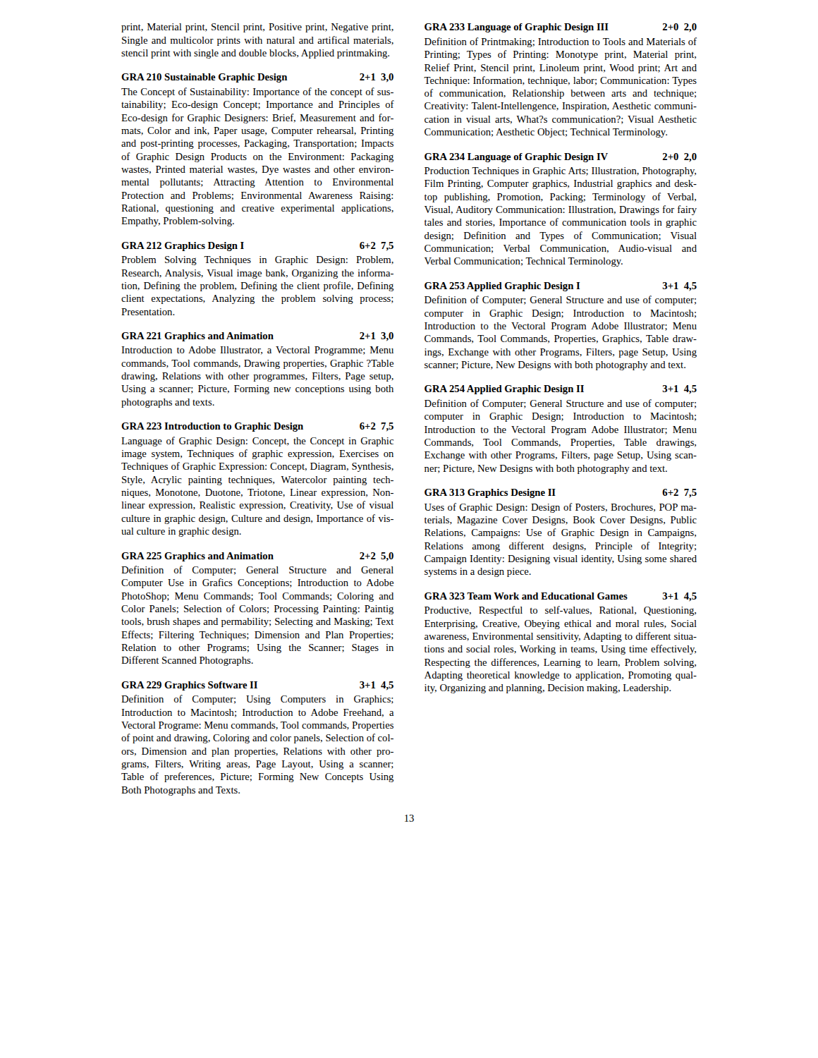print, Material print, Stencil print, Positive print, Negative print, Single and multicolor prints with natural and artifical materials, stencil print with single and double blocks, Applied printmaking.
GRA 210 Sustainable Graphic Design 2+1 3,0
The Concept of Sustainability: Importance of the concept of sustainability; Eco-design Concept; Importance and Principles of Eco-design for Graphic Designers: Brief, Measurement and formats, Color and ink, Paper usage, Computer rehearsal, Printing and post-printing processes, Packaging, Transportation; Impacts of Graphic Design Products on the Environment: Packaging wastes, Printed material wastes, Dye wastes and other environmental pollutants; Attracting Attention to Environmental Protection and Problems; Environmental Awareness Raising: Rational, questioning and creative experimental applications, Empathy, Problem-solving.
GRA 212 Graphics Design I 6+2 7,5
Problem Solving Techniques in Graphic Design: Problem, Research, Analysis, Visual image bank, Organizing the information, Defining the problem, Defining the client profile, Defining client expectations, Analyzing the problem solving process; Presentation.
GRA 221 Graphics and Animation 2+1 3,0
Introduction to Adobe Illustrator, a Vectoral Programme; Menu commands, Tool commands, Drawing properties, Graphic ?Table drawing, Relations with other programmes, Filters, Page setup, Using a scanner; Picture, Forming new conceptions using both photographs and texts.
GRA 223 Introduction to Graphic Design 6+2 7,5
Language of Graphic Design: Concept, the Concept in Graphic image system, Techniques of graphic expression, Exercises on Techniques of Graphic Expression: Concept, Diagram, Synthesis, Style, Acrylic painting techniques, Watercolor painting techniques, Monotone, Duotone, Triotone, Linear expression, Non-linear expression, Realistic expression, Creativity, Use of visual culture in graphic design, Culture and design, Importance of visual culture in graphic design.
GRA 225 Graphics and Animation 2+2 5,0
Definition of Computer; General Structure and General Computer Use in Grafics Conceptions; Introduction to Adobe PhotoShop; Menu Commands; Tool Commands; Coloring and Color Panels; Selection of Colors; Processing Painting: Paintig tools, brush shapes and permability; Selecting and Masking; Text Effects; Filtering Techniques; Dimension and Plan Properties; Relation to other Programs; Using the Scanner; Stages in Different Scanned Photographs.
GRA 229 Graphics Software II 3+1 4,5
Definition of Computer; Using Computers in Graphics; Introduction to Macintosh; Introduction to Adobe Freehand, a Vectoral Programe: Menu commands, Tool commands, Properties of point and drawing, Coloring and color panels, Selection of colors, Dimension and plan properties, Relations with other programs, Filters, Writing areas, Page Layout, Using a scanner; Table of preferences, Picture; Forming New Concepts Using Both Photographs and Texts.
GRA 233 Language of Graphic Design III 2+0 2,0
Definition of Printmaking; Introduction to Tools and Materials of Printing; Types of Printing: Monotype print, Material print, Relief Print, Stencil print, Linoleum print, Wood print; Art and Technique: Information, technique, labor; Communication: Types of communication, Relationship between arts and technique; Creativity: Talent-Intellengence, Inspiration, Aesthetic communication in visual arts, What?s communication?; Visual Aesthetic Communication; Aesthetic Object; Technical Terminology.
GRA 234 Language of Graphic Design IV 2+0 2,0
Production Techniques in Graphic Arts; Illustration, Photography, Film Printing, Computer graphics, Industrial graphics and desktop publishing, Promotion, Packing; Terminology of Verbal, Visual, Auditory Communication: Illustration, Drawings for fairy tales and stories, Importance of communication tools in graphic design; Definition and Types of Communication; Visual Communication; Verbal Communication, Audio-visual and Verbal Communication; Technical Terminology.
GRA 253 Applied Graphic Design I 3+1 4,5
Definition of Computer; General Structure and use of computer; computer in Graphic Design; Introduction to Macintosh; Introduction to the Vectoral Program Adobe Illustrator; Menu Commands, Tool Commands, Properties, Graphics, Table drawings, Exchange with other Programs, Filters, page Setup, Using scanner; Picture, New Designs with both photography and text.
GRA 254 Applied Graphic Design II 3+1 4,5
Definition of Computer; General Structure and use of computer; computer in Graphic Design; Introduction to Macintosh; Introduction to the Vectoral Program Adobe Illustrator; Menu Commands, Tool Commands, Properties, Table drawings, Exchange with other Programs, Filters, page Setup, Using scanner; Picture, New Designs with both photography and text.
GRA 313 Graphics Designe II 6+2 7,5
Uses of Graphic Design: Design of Posters, Brochures, POP materials, Magazine Cover Designs, Book Cover Designs, Public Relations, Campaigns: Use of Graphic Design in Campaigns, Relations among different designs, Principle of Integrity; Campaign Identity: Designing visual identity, Using some shared systems in a design piece.
GRA 323 Team Work and Educational Games 3+1 4,5
Productive, Respectful to self-values, Rational, Questioning, Enterprising, Creative, Obeying ethical and moral rules, Social awareness, Environmental sensitivity, Adapting to different situations and social roles, Working in teams, Using time effectively, Respecting the differences, Learning to learn, Problem solving, Adapting theoretical knowledge to application, Promoting quality, Organizing and planning, Decision making, Leadership.
13